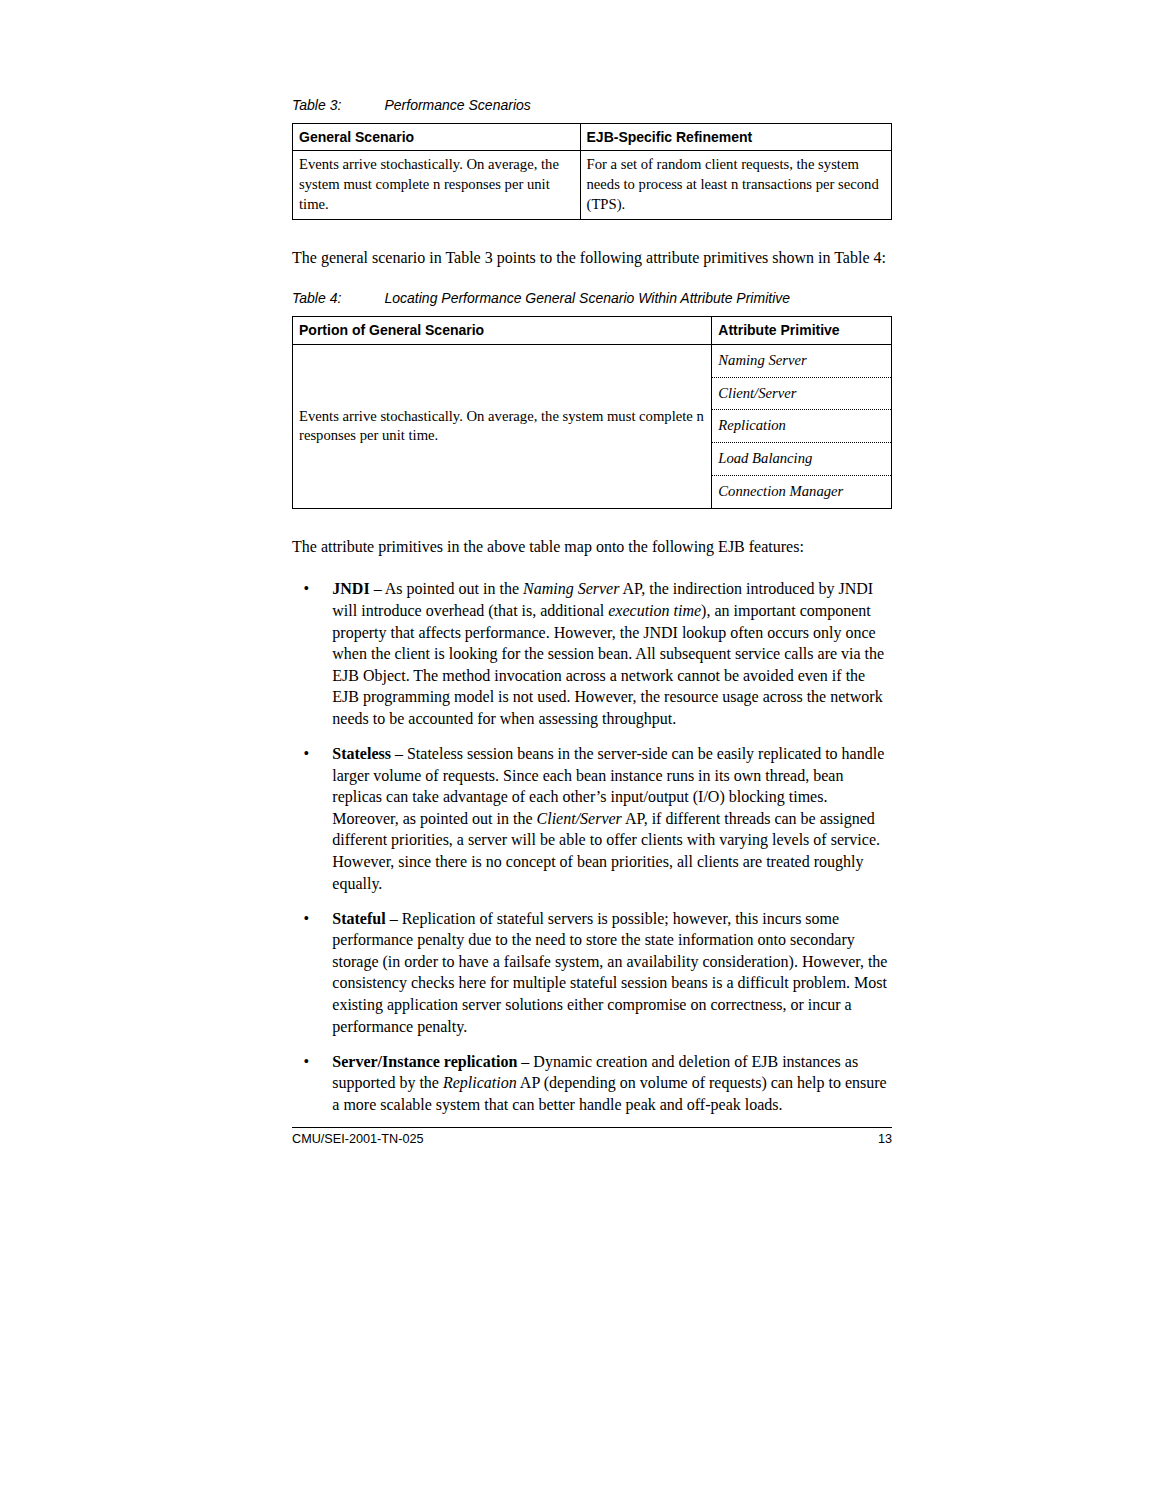Table 3: Performance Scenarios
| General Scenario | EJB-Specific Refinement |
| --- | --- |
| Events arrive stochastically. On average, the system must complete n responses per unit time. | For a set of random client requests, the system needs to process at least n transactions per second (TPS). |
The general scenario in Table 3 points to the following attribute primitives shown in Table 4:
Table 4: Locating Performance General Scenario Within Attribute Primitive
| Portion of General Scenario | Attribute Primitive |
| --- | --- |
| Events arrive stochastically. On average, the system must complete n responses per unit time. | Naming Server |
| Client/Server |
| Replication |
| Load Balancing |
| Connection Manager |
The attribute primitives in the above table map onto the following EJB features:
JNDI – As pointed out in the Naming Server AP, the indirection introduced by JNDI will introduce overhead (that is, additional execution time), an important component property that affects performance. However, the JNDI lookup often occurs only once when the client is looking for the session bean. All subsequent service calls are via the EJB Object. The method invocation across a network cannot be avoided even if the EJB programming model is not used. However, the resource usage across the network needs to be accounted for when assessing throughput.
Stateless – Stateless session beans in the server-side can be easily replicated to handle larger volume of requests. Since each bean instance runs in its own thread, bean replicas can take advantage of each other’s input/output (I/O) blocking times. Moreover, as pointed out in the Client/Server AP, if different threads can be assigned different priorities, a server will be able to offer clients with varying levels of service. However, since there is no concept of bean priorities, all clients are treated roughly equally.
Stateful – Replication of stateful servers is possible; however, this incurs some performance penalty due to the need to store the state information onto secondary storage (in order to have a failsafe system, an availability consideration). However, the consistency checks here for multiple stateful session beans is a difficult problem. Most existing application server solutions either compromise on correctness, or incur a performance penalty.
Server/Instance replication – Dynamic creation and deletion of EJB instances as supported by the Replication AP (depending on volume of requests) can help to ensure a more scalable system that can better handle peak and off-peak loads.
CMU/SEI-2001-TN-025 13